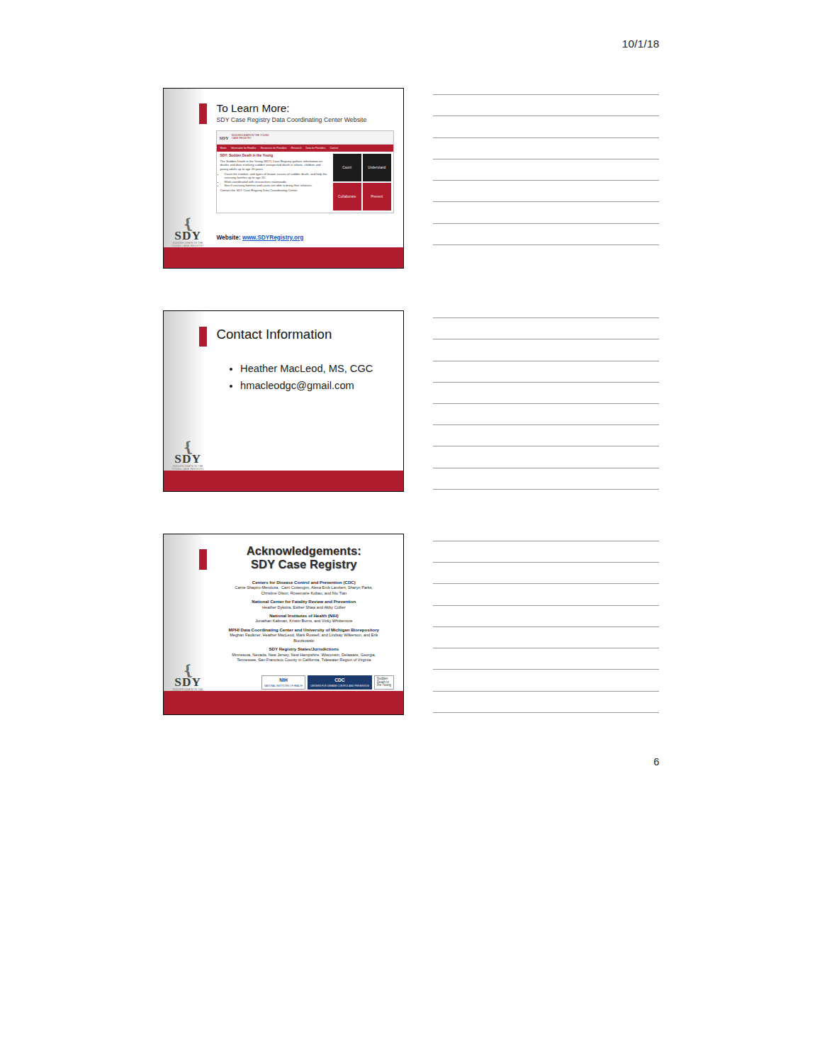10/1/18
To Learn More:
SDY Case Registry Data Coordinating Center Website
SDY SUDDEN DEATH IN THE YOUNG
CASE REGISTRY
Home Information for Families Resources for Providers Research Data for Providers Contact
SDY: Sudden Death in the Young
The Sudden Death in the Young (SDY) Case Registry gathers information on deaths and data involving sudden unexpected death in infants, children and young adults up to age 20 years.
Count the number, and types of known causes of sudden death, and help the surviving families up to age 20.
Work coordinated with researchers nationwide.
See if surviving families and cases are able to bring their relatives.
Contact the SDY Case Registry Data Coordinating Center.
Count
Understand
Collaborate
Prevent
Website: www.SDYRegistry.org
❴ SDY SUDDEN DEATH IN THE YOUNG CASE REGISTRY
Contact Information
Heather MacLeod, MS, CGC
hmacleodgc@gmail.com
❴ SDY SUDDEN DEATH IN THE YOUNG CASE REGISTRY
Acknowledgements:
SDY Case Registry
Centers for Disease Control and Prevention (CDC) Carrie Shapiro-Mendoza, Carri Cottengim, Alexa Erck Lambert, Sharyn Parks,
Christine Olson, Rosemarie Kobau, and Niu Tian National Center for Fatality Review and Prevention Heather Dykstra, Esther Shaw and Abby Collier National Institutes of Health (NIH) Jonathan Kaltman, Kristin Burns, and Vicky Whittemore MPHI Data Coordinating Center and University of Michigan Biorepository Meghan Faulkner, Heather MacLeod, Mark Russell, and Lindsay Wilkerson, and Erik
Buczkowski SDY Registry States/Jurisdictions Minnesota, Nevada, New Jersey, New Hampshire, Wisconsin, Delaware, Georgia,
Tennessee, San Francisco County in California, Tidewater Region of Virginia
NIH
NATIONAL INSTITUTES OF HEALTH CDC
CENTERS FOR DISEASE CONTROL AND PREVENTION Sudden
Death in
the Young
❴ SDY SUDDEN DEATH IN THE YOUNG CASE REGISTRY
6